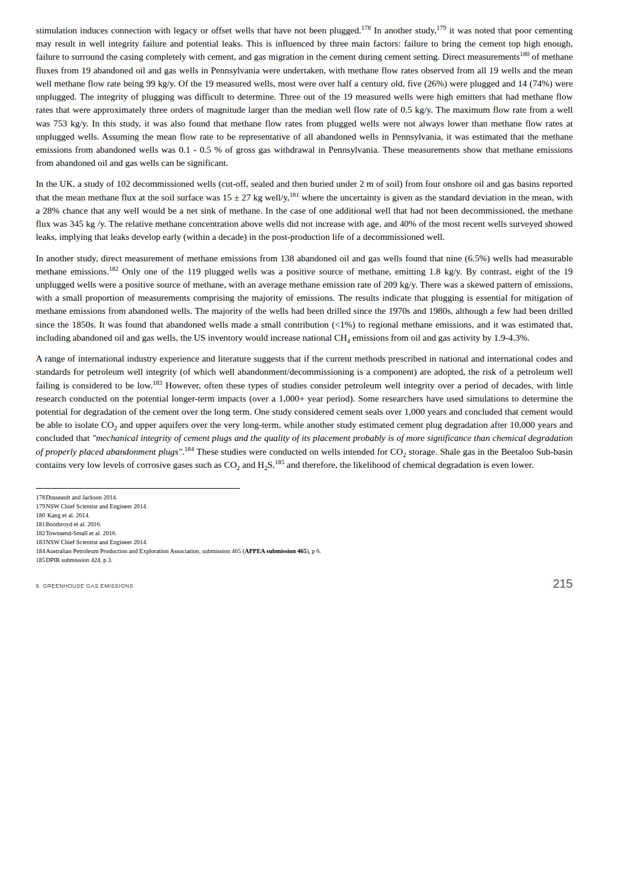stimulation induces connection with legacy or offset wells that have not been plugged.178 In another study,179 it was noted that poor cementing may result in well integrity failure and potential leaks. This is influenced by three main factors: failure to bring the cement top high enough, failure to surround the casing completely with cement, and gas migration in the cement during cement setting. Direct measurements180 of methane fluxes from 19 abandoned oil and gas wells in Pennsylvania were undertaken, with methane flow rates observed from all 19 wells and the mean well methane flow rate being 99 kg/y. Of the 19 measured wells, most were over half a century old, five (26%) were plugged and 14 (74%) were unplugged. The integrity of plugging was difficult to determine. Three out of the 19 measured wells were high emitters that had methane flow rates that were approximately three orders of magnitude larger than the median well flow rate of 0.5 kg/y. The maximum flow rate from a well was 753 kg/y. In this study, it was also found that methane flow rates from plugged wells were not always lower than methane flow rates at unplugged wells. Assuming the mean flow rate to be representative of all abandoned wells in Pennsylvania, it was estimated that the methane emissions from abandoned wells was 0.1 - 0.5 % of gross gas withdrawal in Pennsylvania. These measurements show that methane emissions from abandoned oil and gas wells can be significant.
In the UK, a study of 102 decommissioned wells (cut-off, sealed and then buried under 2 m of soil) from four onshore oil and gas basins reported that the mean methane flux at the soil surface was 15 ± 27 kg well/y,181 where the uncertainty is given as the standard deviation in the mean, with a 28% chance that any well would be a net sink of methane. In the case of one additional well that had not been decommissioned, the methane flux was 345 kg /y. The relative methane concentration above wells did not increase with age, and 40% of the most recent wells surveyed showed leaks, implying that leaks develop early (within a decade) in the post-production life of a decommissioned well.
In another study, direct measurement of methane emissions from 138 abandoned oil and gas wells found that nine (6.5%) wells had measurable methane emissions.182 Only one of the 119 plugged wells was a positive source of methane, emitting 1.8 kg/y. By contrast, eight of the 19 unplugged wells were a positive source of methane, with an average methane emission rate of 209 kg/y. There was a skewed pattern of emissions, with a small proportion of measurements comprising the majority of emissions. The results indicate that plugging is essential for mitigation of methane emissions from abandoned wells. The majority of the wells had been drilled since the 1970s and 1980s, although a few had been drilled since the 1850s. It was found that abandoned wells made a small contribution (<1%) to regional methane emissions, and it was estimated that, including abandoned oil and gas wells, the US inventory would increase national CH4 emissions from oil and gas activity by 1.9-4.3%.
A range of international industry experience and literature suggests that if the current methods prescribed in national and international codes and standards for petroleum well integrity (of which well abandonment/decommissioning is a component) are adopted, the risk of a petroleum well failing is considered to be low.183 However, often these types of studies consider petroleum well integrity over a period of decades, with little research conducted on the potential longer-term impacts (over a 1,000+ year period). Some researchers have used simulations to determine the potential for degradation of the cement over the long term. One study considered cement seals over 1,000 years and concluded that cement would be able to isolate CO2 and upper aquifers over the very long-term, while another study estimated cement plug degradation after 10,000 years and concluded that "mechanical integrity of cement plugs and the quality of its placement probably is of more significance than chemical degradation of properly placed abandonment plugs".184 These studies were conducted on wells intended for CO2 storage. Shale gas in the Beetaloo Sub-basin contains very low levels of corrosive gases such as CO2 and H2S,185 and therefore, the likelihood of chemical degradation is even lower.
178 Dusseault and Jackson 2014.
179 NSW Chief Scientist and Engineer 2014.
180 Kang et al. 2014.
181 Boothroyd et al. 2016.
182 Townsend-Small et al. 2016.
183 NSW Chief Scientist and Engineer 2014.
184 Australian Petroleum Production and Exploration Association, submission 465 (APPEA submission 465), p 6.
185 DPIR submission 424, p 3.
9. GREENHOUSE GAS EMISSIONS 215